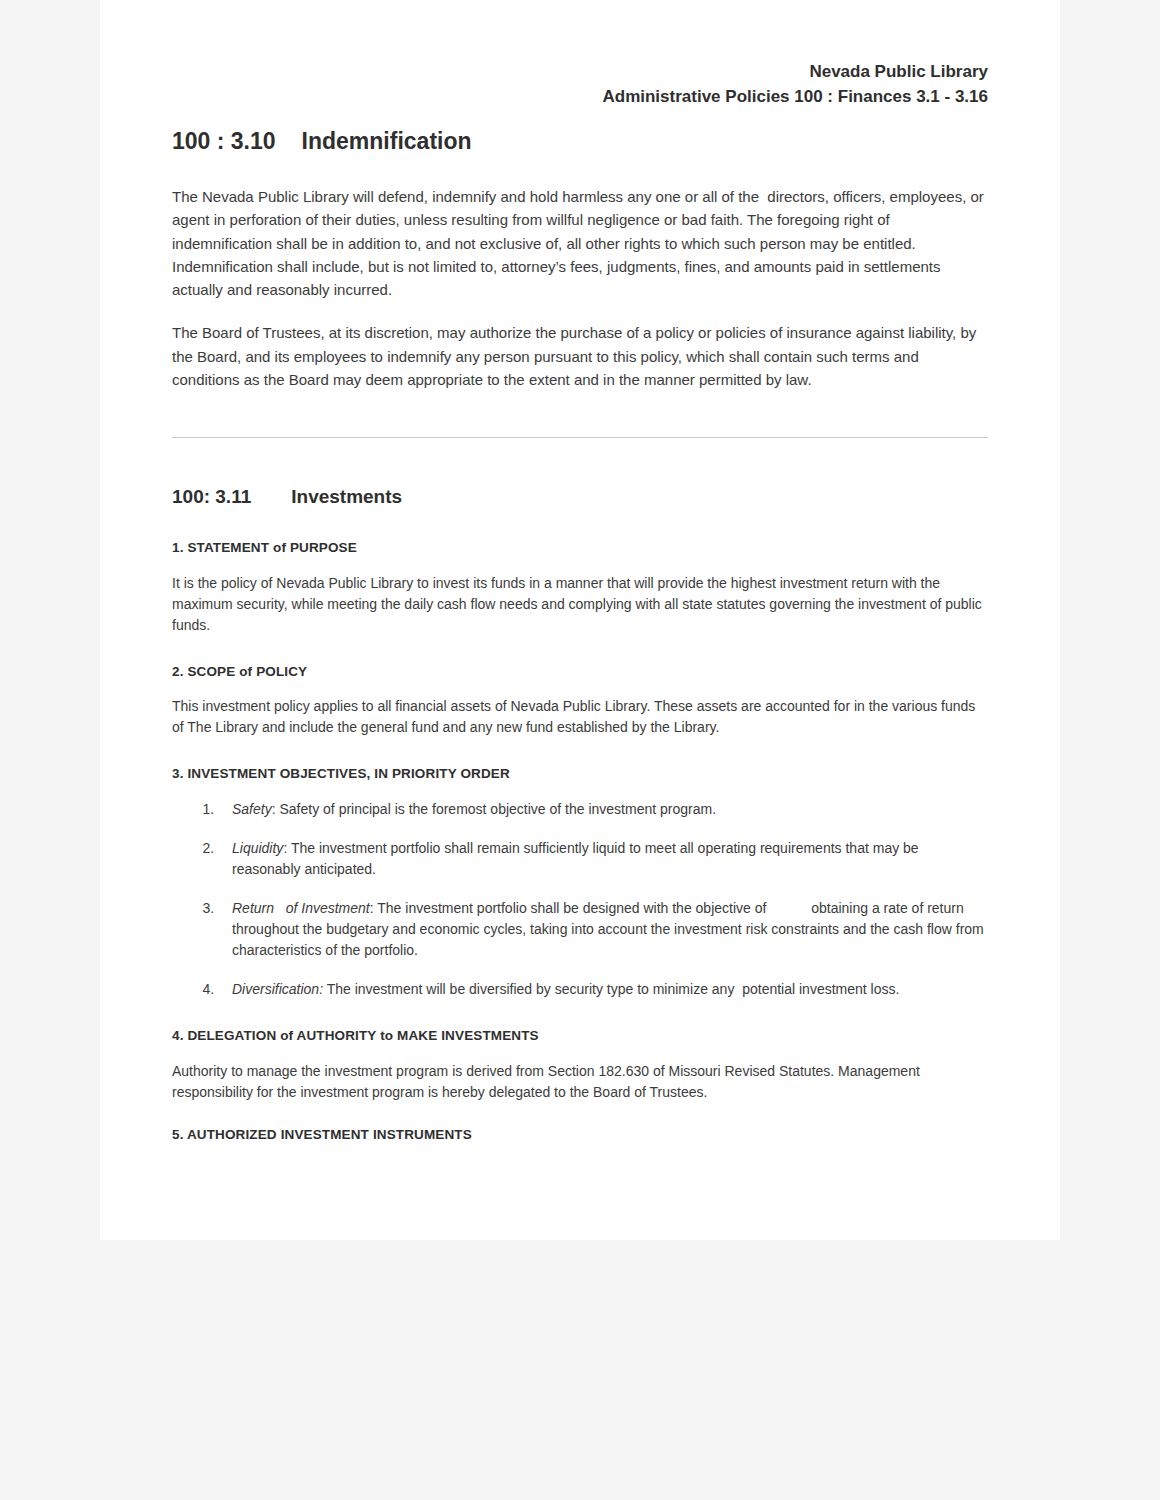Nevada Public Library Administrative Policies 100 : Finances 3.1 - 3.16
100 : 3.10 Indemnification
The Nevada Public Library will defend, indemnify and hold harmless any one or all of the directors, officers, employees, or agent in perforation of their duties, unless resulting from willful negligence or bad faith. The foregoing right of indemnification shall be in addition to, and not exclusive of, all other rights to which such person may be entitled. Indemnification shall include, but is not limited to, attorney’s fees, judgments, fines, and amounts paid in settlements actually and reasonably incurred.
The Board of Trustees, at its discretion, may authorize the purchase of a policy or policies of insurance against liability, by the Board, and its employees to indemnify any person pursuant to this policy, which shall contain such terms and conditions as the Board may deem appropriate to the extent and in the manner permitted by law.
100: 3.11 Investments
1. STATEMENT of PURPOSE
It is the policy of Nevada Public Library to invest its funds in a manner that will provide the highest investment return with the maximum security, while meeting the daily cash flow needs and complying with all state statutes governing the investment of public funds.
2. SCOPE of POLICY
This investment policy applies to all financial assets of Nevada Public Library. These assets are accounted for in the various funds of The Library and include the general fund and any new fund established by the Library.
3. INVESTMENT OBJECTIVES, IN PRIORITY ORDER
Safety: Safety of principal is the foremost objective of the investment program.
Liquidity: The investment portfolio shall remain sufficiently liquid to meet all operating requirements that may be reasonably anticipated.
Return of Investment: The investment portfolio shall be designed with the objective of obtaining a rate of return throughout the budgetary and economic cycles, taking into account the investment risk constraints and the cash flow from characteristics of the portfolio.
Diversification: The investment will be diversified by security type to minimize any potential investment loss.
4. DELEGATION of AUTHORITY to MAKE INVESTMENTS
Authority to manage the investment program is derived from Section 182.630 of Missouri Revised Statutes. Management responsibility for the investment program is hereby delegated to the Board of Trustees.
5. AUTHORIZED INVESTMENT INSTRUMENTS